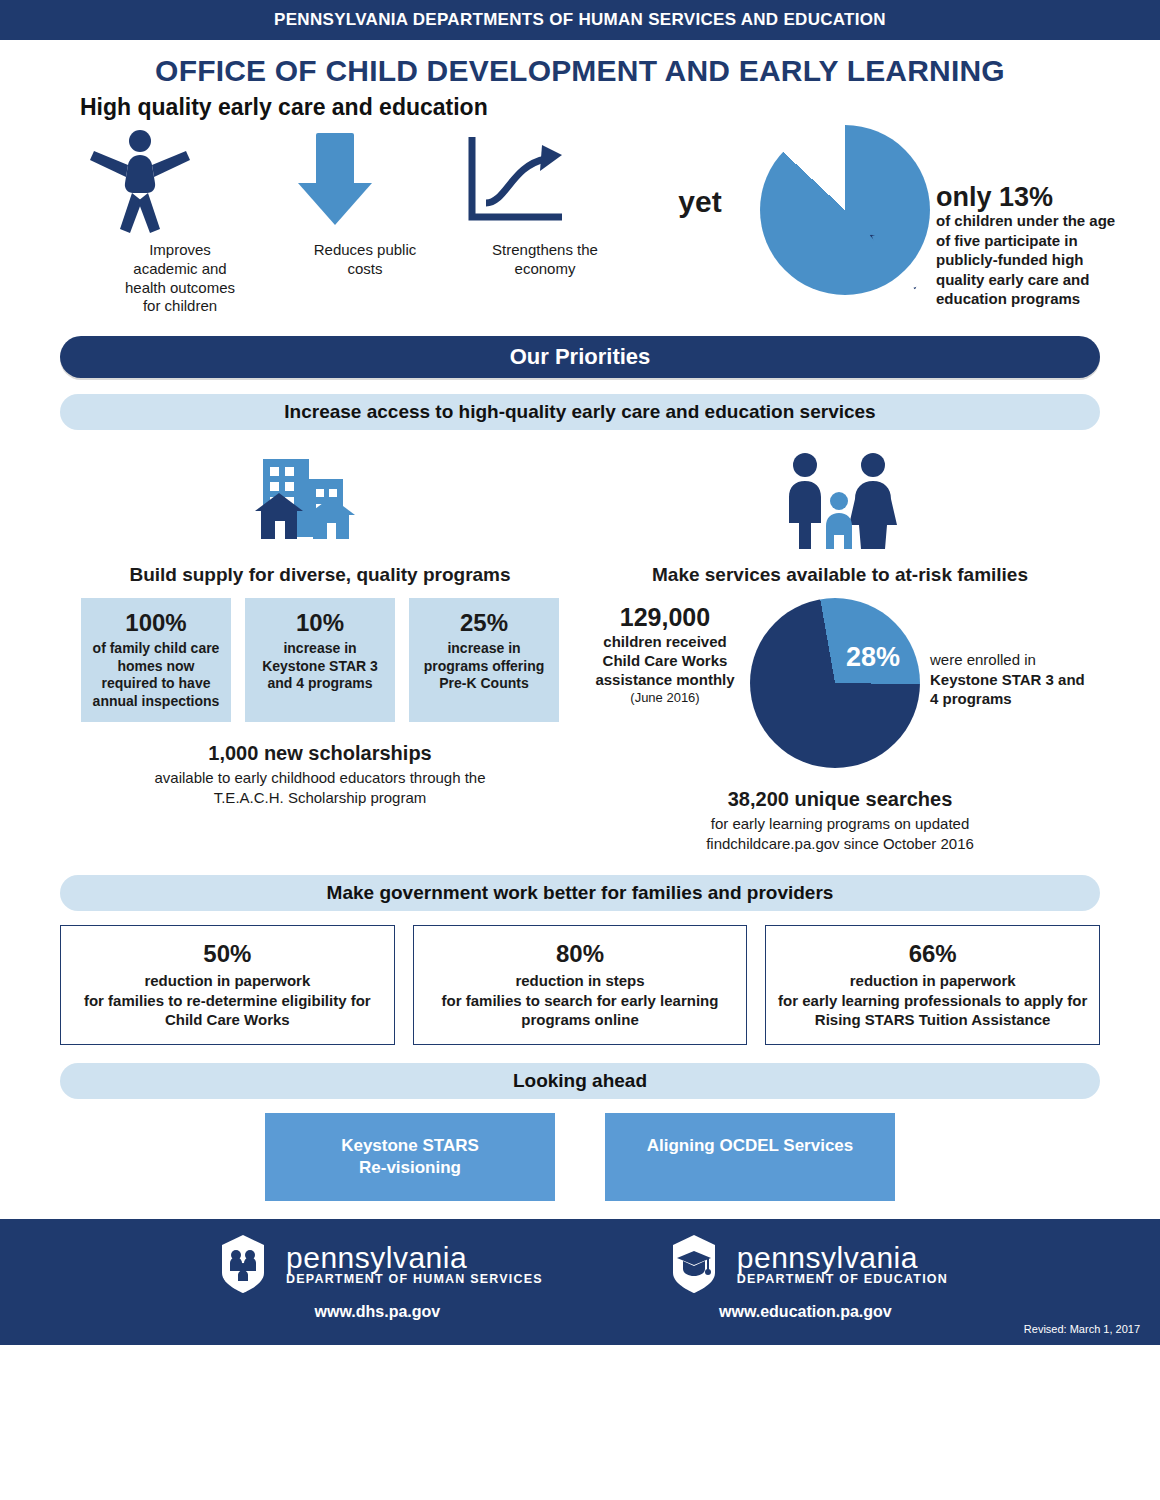PENNSYLVANIA DEPARTMENTS OF HUMAN SERVICES AND EDUCATION
OFFICE OF CHILD DEVELOPMENT AND EARLY LEARNING
High quality early care and education
Improves
academic and
health outcomes
for children
Reduces public
costs
Strengthens the
economy
yet
only 13% of children under the age of five participate in publicly-funded high quality early care and education programs
Our Priorities
Increase access to high-quality early care and education services
Build supply for diverse, quality programs
100% of family child care homes now required to have annual inspections
10% increase in Keystone STAR 3 and 4 programs
25% increase in programs offering Pre-K Counts
1,000 new scholarships available to early childhood educators through the
T.E.A.C.H. Scholarship program
Make services available to at-risk families
129,000 children received Child Care Works assistance monthly
(June 2016)
28%
were enrolled in Keystone STAR 3 and 4 programs
38,200 unique searches for early learning programs on updated
findchildcare.pa.gov since October 2016
Make government work better for families and providers
50% reduction in paperwork
for families to re-determine eligibility for Child Care Works
80% reduction in steps
for families to search for early learning programs online
66% reduction in paperwork
for early learning professionals to apply for Rising STARS Tuition Assistance
Looking ahead
Keystone STARS
Re-visioning
Aligning OCDEL Services
pennsylvania
DEPARTMENT OF HUMAN SERVICES
www.dhs.pa.gov
pennsylvania
DEPARTMENT OF EDUCATION
www.education.pa.gov
Revised: March 1, 2017